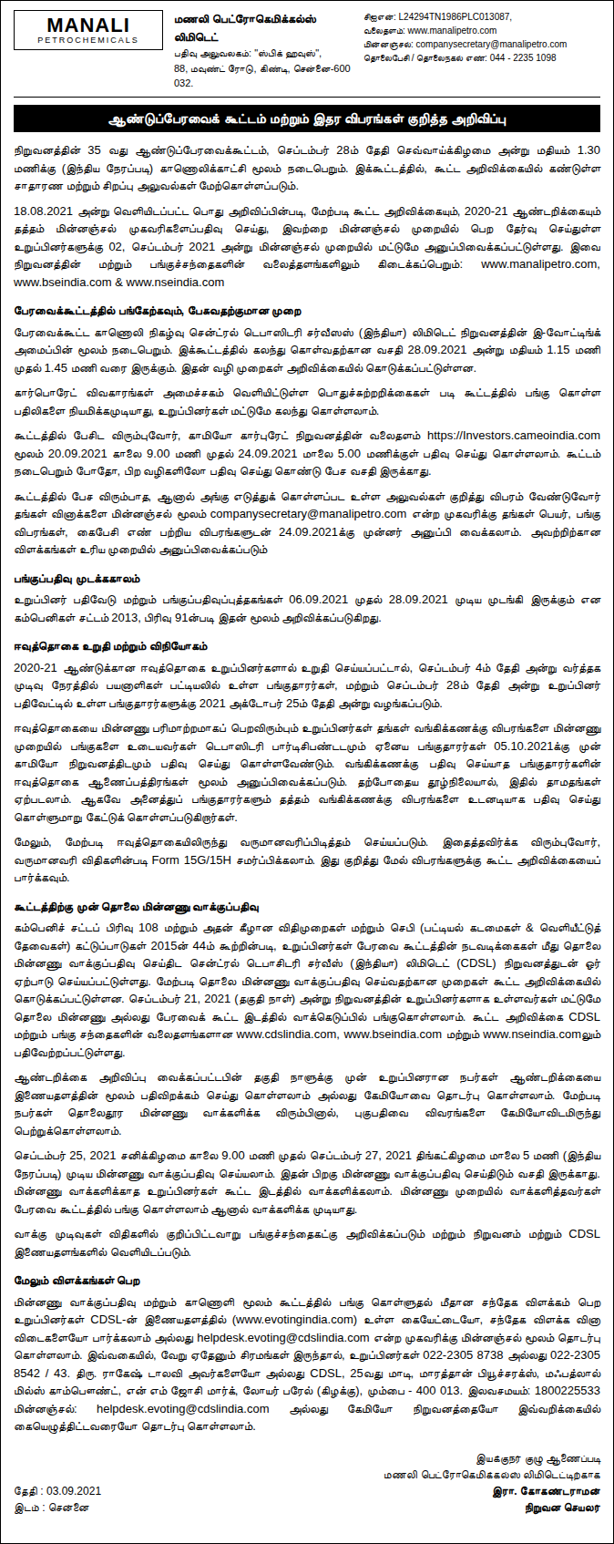MANALI
PETROCHEMICALS
மணலி பெட்ரோகெமிக்கல்ஸ் லிமிடெட்
பதிவு அலுவலகம்: "ஸ்பிக் ஹவுஸ்",
88, மவுண்ட் ரோடு, கிண்டி, சென்னை-600 032.
சிஐஎன்: L24294TN1986PLC013087,
வலைதளம்: www.manalipetro.com
மின்னஞ்சல்: companysecretary@manalipetro.com
தொலைபேசி / தொலைநகல் எண்: 044 - 2235 1098
ஆண்டுப்பேரவைக் கூட்டம் மற்றும் இதர விபரங்கள் குறித்த அறிவிப்பு
நிறுவனத்தின் 35 வது ஆண்டுப்பேரவைக்கூட்டம், செப்டம்பர் 28ம் தேதி செவ்வாய்க்கிழமை அன்று மதியம் 1.30 மணிக்கு (இந்திய நேரப்படி) காணொலிக்காட்சி மூலம் நடைபெறும். இக்கூட்டத்தில், கூட்ட அறிவிக்கையில் கண்டுள்ள சாதாரண மற்றும் சிறப்பு அலுவல்கள் மேற்கொள்ளப்படும்.
18.08.2021 அன்று வெளியிடப்பட்ட பொது அறிவிப்பின்படி, மேற்படி கூட்ட அறிவிக்கையும், 2020-21 ஆண்டறிக்கையும் தத்தம் மின்னஞ்சல் முகவரிகளைப்பதிவு செய்து, இவற்றை மின்னஞ்சல் முறையில் பெற தேர்வு செய்துள்ள உறுப்பினர்களுக்கு 02, செப்டம்பர் 2021 அன்று மின்னஞ்சல் முறையில் மட்டுமே அனுப்பிவைக்கப்பட்டுள்ளது. இவை நிறுவனத்தின் மற்றும் பங்குச்சந்தைகளின் வலைத்தளங்களிலும் கிடைக்கப்பெறும்: www.manalipetro.com, www.bseindia.com & www.nseindia.com
பேரவைக்கூட்டத்தில் பங்கேற்கவும், பேசுவதற்குமான முறை
பேரவைக்கூட்ட காணொலி நிகழ்வு சென்ட்ரல் டெபாஸிடரி சர்வீஸஸ் (இந்தியா) லிமிடெட் நிறுவனத்தின் இ-வோட்டிங்க் அமைப்பின் மூலம் நடைபெறும். இக்கூட்டத்தில் கலந்து கொள்வதற்கான வசதி 28.09.2021 அன்று மதியம் 1.15 மணி முதல் 1.45 மணி வரை இருக்கும். இதன் வழி முறைகள் அறிவிக்கையில் கொடுக்கப்பட்டுள்ளன.
கார்பொரேட் விவகாரங்கள் அமைச்சகம் வெளியிட்டுள்ள பொதுச்சுற்றறிக்கைகள் படி கூட்டத்தில் பங்கு கொள்ள பதிலிகளை நியமிக்கமுடியாது, உறுப்பினர்கள் மட்டுமே கலந்து கொள்ளலாம்.
கூட்டத்தில் பேசிட விரும்புவோர், காமியோ கார்புரேட் நிறுவனத்தின் வலைதளம் https://Investors.cameoindia.com மூலம் 20.09.2021 காலை 9.00 மணி முதல் 24.09.2021 மாலை 5.00 மணிக்குள் பதிவு செய்து கொள்ளலாம். கூட்டம் நடைபெறும் போதோ, பிற வழிகளிலோ பதிவு செய்து கொண்டு பேச வசதி இருக்காது.
கூட்டத்தில் பேச விரும்பாத, ஆனால் அங்கு எடுத்துக் கொள்ளப்பட உள்ள அலுவல்கள் குறித்து விபரம் வேண்டுவோர் தங்கள் வினாக்களை மின்னஞ்சல் மூலம் companysecretary@manalipetro.com என்ற முகவரிக்கு தங்கள் பெயர், பங்கு விபரங்கள், கைபேசி எண் பற்றிய விபரங்களுடன் 24.09.2021க்கு முன்னர் அனுப்பி வைக்கலாம். அவற்றிற்கான விளக்கங்கள் உரிய முறையில் அனுப்பிவைக்கப்படும்
பங்குப்பதிவு முடக்ககாலம்
உறுப்பினர் பதிவேடு மற்றும் பங்குப்பதிவுப்புத்தகங்கள் 06.09.2021 முதல் 28.09.2021 முடிய முடங்கி இருக்கும் என கம்பெனிகள் சட்டம் 2013, பிரிவு 91ன்படி இதன் மூலம் அறிவிக்கப்படுகிறது.
ஈவுத்தொகை உறுதி மற்றும் விநியோகம்
2020-21 ஆண்டுக்கான ஈவுத்தொகை உறுப்பினர்களால் உறுதி செய்யப்பட்டால், செப்டம்பர் 4ம் தேதி அன்று வர்த்தக முடிவு நேரத்தில் பயனாளிகள் பட்டியலில் உள்ள பங்குதாரர்கள், மற்றும் செப்டம்பர் 28ம் தேதி அன்று உறுப்பினர் பதிவேட்டில் உள்ள பங்குதாரர்களுக்கு 2021 அக்டோபர் 25ம் தேதி அன்று வழங்கப்படும்.
ஈவுத்தொகையை மின்னணு பரிமாற்றமாகப் பெறவிரும்பும் உறுப்பினர்கள் தங்கள் வங்கிக்கணக்கு விபரங்களை மின்னணு முறையில் பங்குகளை உடையவர்கள் டெபாஸிடரி பார்டிசிபண்டடமும் ஏனைய பங்குதாரர்கள் 05.10.2021க்கு முன் காமியோ நிறுவனத்திடமும் பதிவு செய்து கொள்ளவேண்டும். வங்கிக்கணக்கு பதிவு செய்யாத பங்குதாரர்களின் ஈவுத்தொகை ஆணைப்பத்திரங்கள் மூலம் அனுப்பிவைக்கப்படும். தற்போதைய தூழ்நிலையால், இதில் தாமதங்கள் ஏற்படலாம். ஆகவே அனைத்துப் பங்குதாரர்களும் தத்தம் வங்கிக்கணக்கு விபரங்களை உடனடியாக பதிவு செய்து கொள்ளுமாறு கேட்டுக் கொள்ளப்படுகிறார்கள்.
மேலும், மேற்படி ஈவுத்தொகையிலிருந்து வருமானவரிப்பிடித்தம் செய்யப்படும். இதைத்தவிர்க்க விரும்புவோர், வருமானவரி விதிகளின்படி Form 15G/15H சமர்ப்பிக்கலாம். இது குறித்து மேல் விபரங்களுக்கு கூட்ட அறிவிக்கையைப் பார்க்கவும்.
கூட்டத்திற்கு முன் தொலை மின்னணு வாக்குப்பதிவு
கம்பெனிச் சட்டப் பிரிவு 108 மற்றும் அதன் கீழான விதிமுறைகள் மற்றும் செபி (பட்டியல் கடமைகள் & வெளியீட்டுத் தேவைகள்) கட்டுப்பாடுகள் 2015ன் 44ம் கூற்றின்படி, உறுப்பினர்கள் பேரவை கூட்டத்தின் நடவடிக்கைகள் மீது தொலை மின்னணு வாக்குப்பதிவு செய்திட சென்ட்ரல் டெபாசிடரி சர்வீஸ் (இந்தியா) லிமிடெட் (CDSL) நிறுவனத்துடன் ஓர் ஏற்பாடு செய்யப்பட்டுள்ளது. மேற்படி தொலை மின்னணு வாக்குப்பதிவு செய்வதற்கான முறைகள் கூட்ட அறிவிக்கையில் கொடுக்கப்பட்டுள்ளன. செப்டம்பர் 21, 2021 (தகுதி நாள்) அன்று நிறுவனத்தின் உறுப்பினர்களாக உள்ளவர்கள் மட்டுமே தொலை மின்னணு அல்லது பேரவைக் கூட்ட இடத்தில் வாக்கெடுப்பில் பங்குகொள்ளலாம். கூட்ட அறிவிக்கை CDSL மற்றும் பங்கு சந்தைகளின் வலைதளங்களான www.cdslindia.com, www.bseindia.com மற்றும் www.nseindia.comலும் பதிவேற்றப்பட்டுள்ளது.
ஆண்டறிக்கை அறிவிப்பு வைக்கப்பட்டபின் தகுதி நாளுக்கு முன் உறுப்பினரான நபர்கள் ஆண்டறிக்கையை இணையதளத்தின் மூலம் பதிவிறக்கம் செய்து கொள்ளலாம் அல்லது கேமியோவை தொடர்பு கொள்ளலாம். மேற்படி நபர்கள் தொலைதூர மின்னணு வாக்களிக்க விரும்பினால், புகுபதிவை விவரங்களை கேமியோவிடமிருந்து பெற்றுக்கொள்ளலாம்.
செப்டம்பர் 25, 2021 சனிக்கிழமை காலை 9.00 மணி முதல் செப்டம்பர் 27, 2021 திங்கட்கிழமை மாலை 5 மணி (இந்திய நேரப்படி) முடிய மின்னணு வாக்குப்பதிவு செய்யலாம். இதன் பிறகு மின்னணு வாக்குப்பதிவு செய்திடும் வசதி இருக்காது. மின்னணு வாக்களிக்காத உறுப்பினர்கள் கூட்ட இடத்தில் வாக்களிக்கலாம். மின்னணு முறையில் வாக்களித்தவர்கள் பேரவை கூட்டத்தில் பங்கு கொள்ளலாம் ஆனால் வாக்களிக்க முடியாது.
வாக்கு முடிவுகள் விதிகளில் குறிப்பிட்டவாறு பங்குச்சந்தைகட்கு அறிவிக்கப்படும் மற்றும் நிறுவனம் மற்றும் CDSL இணையதளங்களில் வெளியிடப்படும்.
மேலும் விளக்கங்கள் பெற
மின்னணு வாக்குப்பதிவு மற்றும் காணொளி மூலம் கூட்டத்தில் பங்கு கொள்ளுதல் மீதான சந்தேக விளக்கம் பெற உறுப்பினர்கள் CDSL-ன் இணையதளத்தில் (www.evotingindia.com) உள்ள கையேட்டையோ, சந்தேக விளக்க வினா விடைகளையோ பார்க்கலாம் அல்லது helpdesk.evoting@cdslindia.com என்ற முகவரிக்கு மின்னஞ்சல் மூலம் தொடர்பு கொள்ளலாம். இவ்வகையில், வேறு ஏதேனும் சிரமங்கள் இருந்தால், உறுப்பினர்கள் 022-2305 8738 அல்லது 022-2305 8542 / 43. திரு. ராகேஷ் டாலவி அவர்களையோ அல்லது CDSL, 25வது மாடி, மாரத்தான் பியூச்சரக்ஸ், மஃபத்லால் மில்ஸ் காம்பௌண்ட், என் எம் ஜோசி மார்க், லோயர் பரேல் (கிழக்கு), மும்பை - 400 013. இலவசமயம்: 1800225533 மின்னஞ்சல்: helpdesk.evoting@cdslindia.com அல்லது கேமியோ நிறுவனத்தையோ இவ்வறிக்கையில் கையெழுத்திட்டவரையோ தொடர்பு கொள்ளலாம்.
தேதி : 03.09.2021
இடம் : சென்னை
இயக்குநர் குழு ஆணைப்படி
மணலி பெட்ரோகெமிக்கல்ஸ் லிமிடெட்டிற்காக
இரா. கோகண்டராமன்
நிறுவன செயலர்